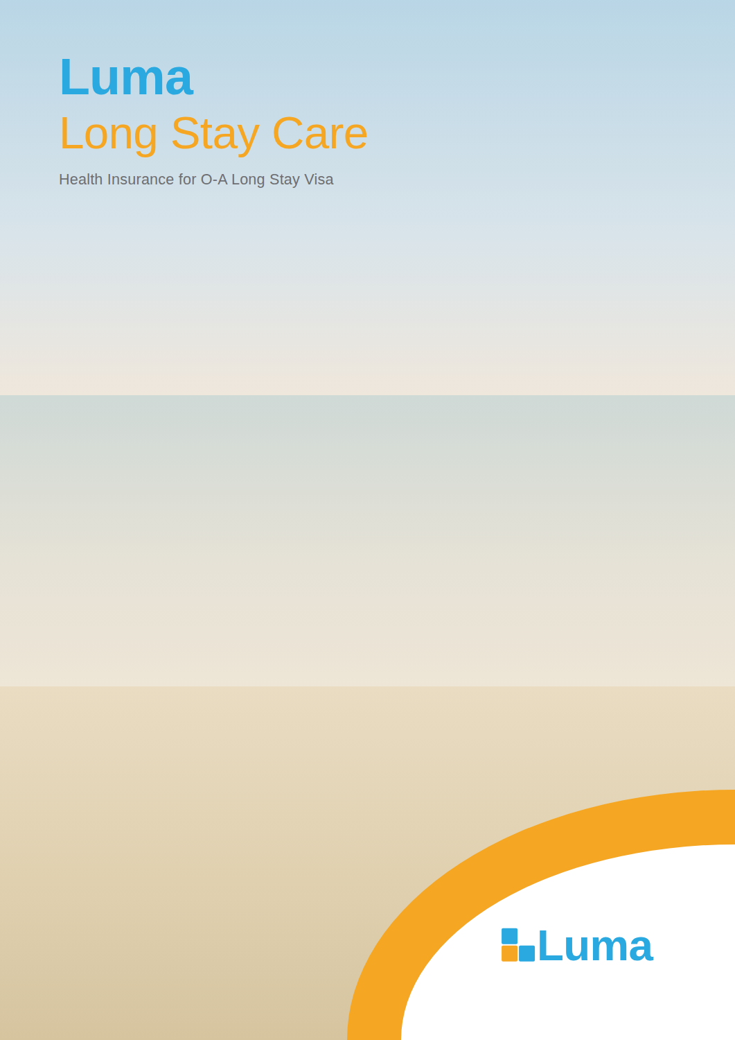Luma
Long Stay Care
Health Insurance for O-A Long Stay Visa
Luma